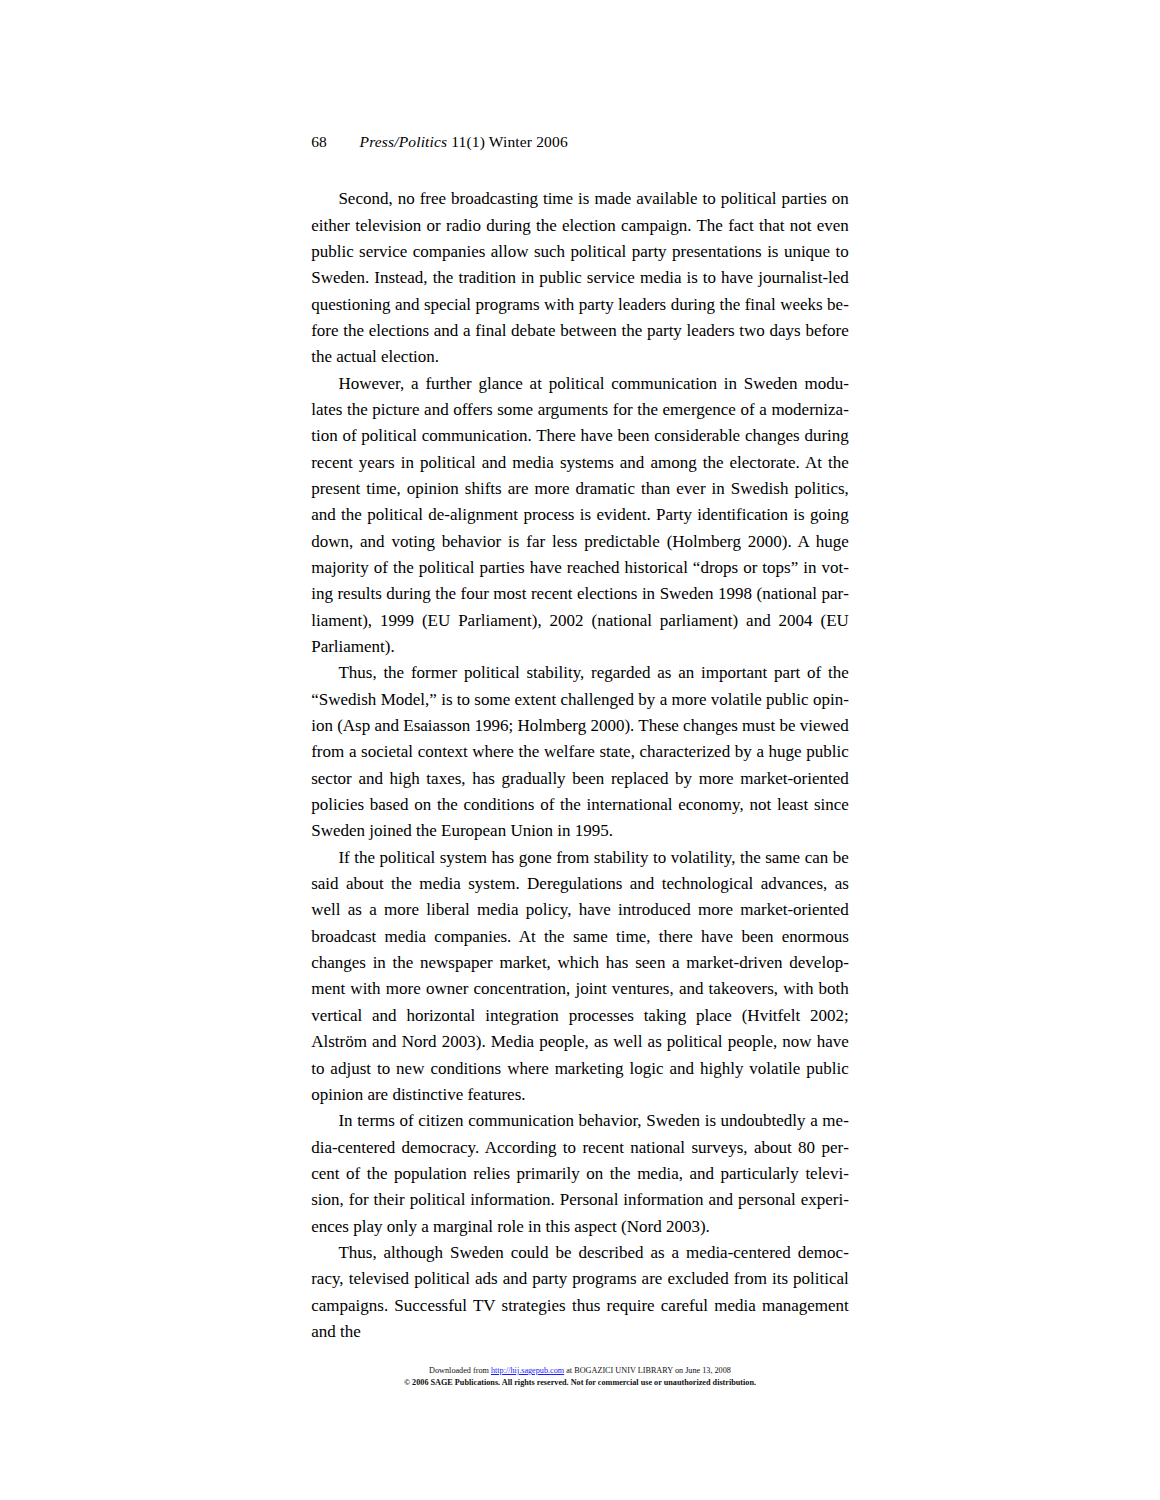68 Press/Politics 11(1) Winter 2006
Second, no free broadcasting time is made available to political parties on either television or radio during the election campaign. The fact that not even public service companies allow such political party presentations is unique to Sweden. Instead, the tradition in public service media is to have journalist-led questioning and special programs with party leaders during the final weeks before the elections and a final debate between the party leaders two days before the actual election.
However, a further glance at political communication in Sweden modulates the picture and offers some arguments for the emergence of a modernization of political communication. There have been considerable changes during recent years in political and media systems and among the electorate. At the present time, opinion shifts are more dramatic than ever in Swedish politics, and the political de-alignment process is evident. Party identification is going down, and voting behavior is far less predictable (Holmberg 2000). A huge majority of the political parties have reached historical “drops or tops” in voting results during the four most recent elections in Sweden 1998 (national parliament), 1999 (EU Parliament), 2002 (national parliament) and 2004 (EU Parliament).
Thus, the former political stability, regarded as an important part of the “Swedish Model,” is to some extent challenged by a more volatile public opinion (Asp and Esaiasson 1996; Holmberg 2000). These changes must be viewed from a societal context where the welfare state, characterized by a huge public sector and high taxes, has gradually been replaced by more market-oriented policies based on the conditions of the international economy, not least since Sweden joined the European Union in 1995.
If the political system has gone from stability to volatility, the same can be said about the media system. Deregulations and technological advances, as well as a more liberal media policy, have introduced more market-oriented broadcast media companies. At the same time, there have been enormous changes in the newspaper market, which has seen a market-driven development with more owner concentration, joint ventures, and takeovers, with both vertical and horizontal integration processes taking place (Hvitfelt 2002; Alström and Nord 2003). Media people, as well as political people, now have to adjust to new conditions where marketing logic and highly volatile public opinion are distinctive features.
In terms of citizen communication behavior, Sweden is undoubtedly a media-centered democracy. According to recent national surveys, about 80 percent of the population relies primarily on the media, and particularly television, for their political information. Personal information and personal experiences play only a marginal role in this aspect (Nord 2003).
Thus, although Sweden could be described as a media-centered democracy, televised political ads and party programs are excluded from its political campaigns. Successful TV strategies thus require careful media management and the
Downloaded from http://hij.sagepub.com at BOGAZICI UNIV LIBRARY on June 13, 2008
© 2006 SAGE Publications. All rights reserved. Not for commercial use or unauthorized distribution.